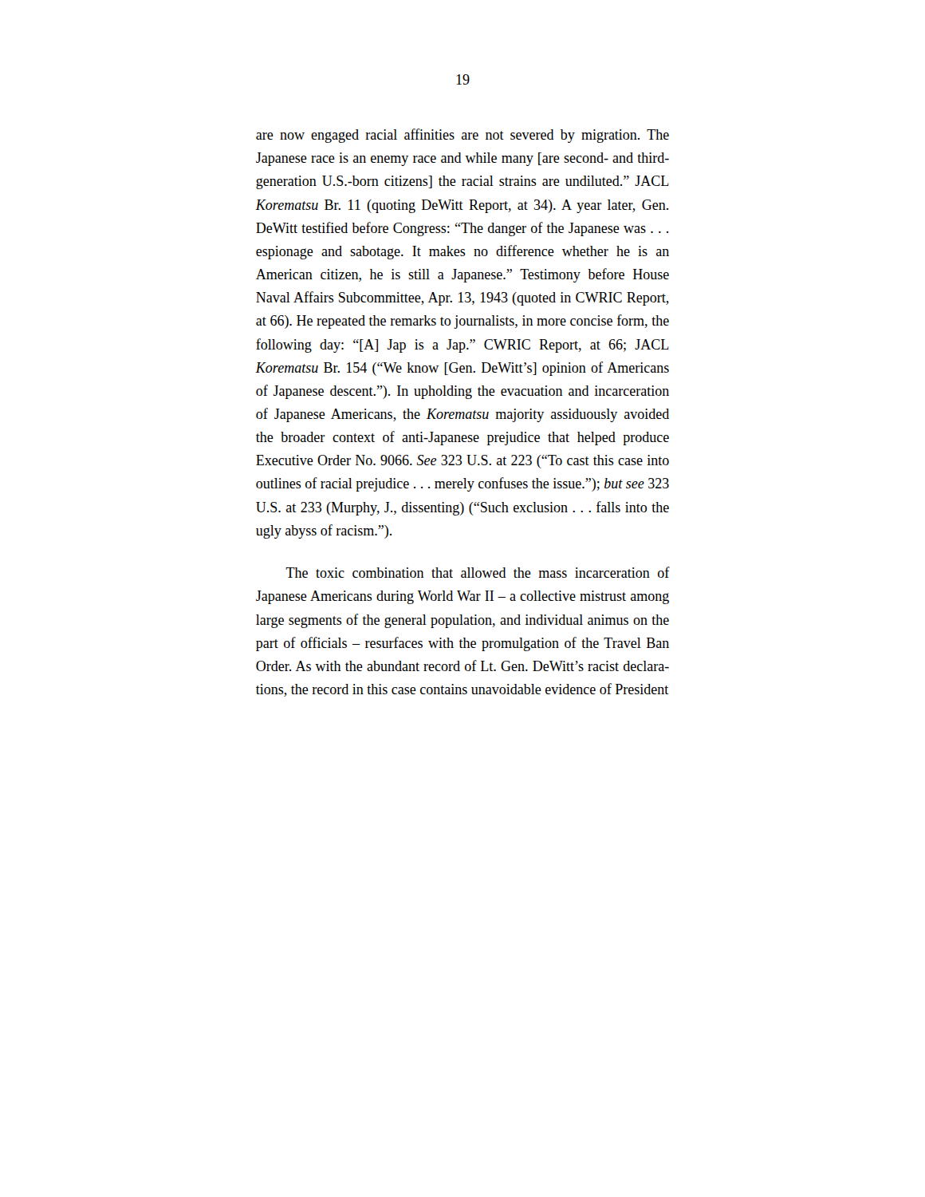19
are now engaged racial affinities are not severed by migration. The Japanese race is an enemy race and while many [are second- and third-generation U.S.-born citizens] the racial strains are undiluted.” JACL Korematsu Br. 11 (quoting DeWitt Report, at 34). A year later, Gen. DeWitt testified before Congress: “The danger of the Japanese was . . . espionage and sabotage. It makes no difference whether he is an American citizen, he is still a Japanese.” Testimony before House Naval Affairs Subcommittee, Apr. 13, 1943 (quoted in CWRIC Report, at 66). He repeated the remarks to journalists, in more concise form, the following day: “[A] Jap is a Jap.” CWRIC Report, at 66; JACL Korematsu Br. 154 (“We know [Gen. DeWitt’s] opinion of Americans of Japanese descent.”). In upholding the evacuation and incarceration of Japanese Americans, the Korematsu majority assiduously avoided the broader context of anti-Japanese prejudice that helped produce Executive Order No. 9066. See 323 U.S. at 223 (“To cast this case into outlines of racial prejudice . . . merely confuses the issue.”); but see 323 U.S. at 233 (Murphy, J., dissenting) (“Such exclusion . . . falls into the ugly abyss of racism.”).
The toxic combination that allowed the mass incarceration of Japanese Americans during World War II – a collective mistrust among large segments of the general population, and individual animus on the part of officials – resurfaces with the promulgation of the Travel Ban Order. As with the abundant record of Lt. Gen. DeWitt’s racist declarations, the record in this case contains unavoidable evidence of President